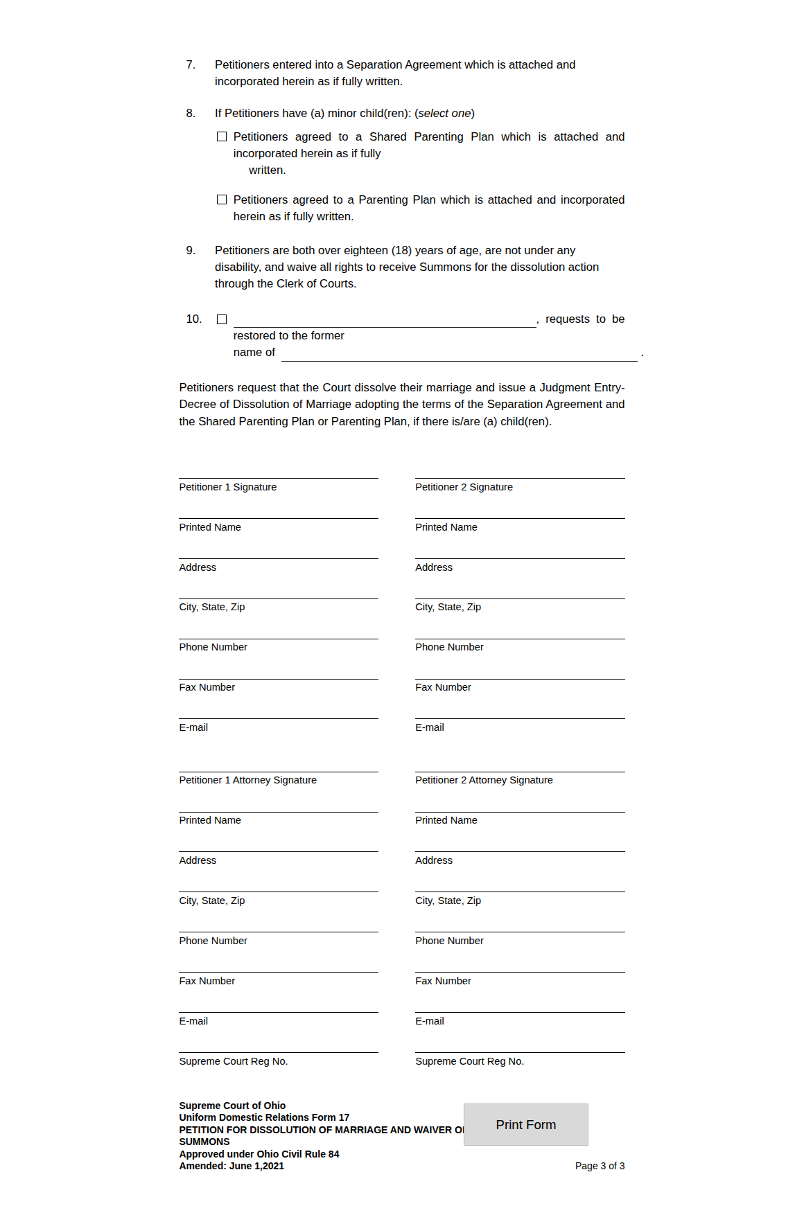7. Petitioners entered into a Separation Agreement which is attached and incorporated herein as if fully written.
8. If Petitioners have (a) minor child(ren): (select one) Petitioners agreed to a Shared Parenting Plan which is attached and incorporated herein as if fully written. Petitioners agreed to a Parenting Plan which is attached and incorporated herein as if fully written.
9. Petitioners are both over eighteen (18) years of age, are not under any disability, and waive all rights to receive Summons for the dissolution action through the Clerk of Courts.
10. , requests to be restored to the former name of .
Petitioners request that the Court dissolve their marriage and issue a Judgment Entry-Decree of Dissolution of Marriage adopting the terms of the Separation Agreement and the Shared Parenting Plan or Parenting Plan, if there is/are (a) child(ren).
| Petitioner 1 Signature | Petitioner 2 Signature |
| Printed Name | Printed Name |
| Address | Address |
| City, State, Zip | City, State, Zip |
| Phone Number | Phone Number |
| Fax Number | Fax Number |
| E-mail | E-mail |
| Petitioner 1 Attorney Signature | Petitioner 2 Attorney Signature |
| Printed Name | Printed Name |
| Address | Address |
| City, State, Zip | City, State, Zip |
| Phone Number | Phone Number |
| Fax Number | Fax Number |
| E-mail | E-mail |
| Supreme Court Reg No . | Supreme Court Reg No . |
Supreme Court of Ohio
Uniform Domestic Relations Form 17
PETITION FOR DISSOLUTION OF MARRIAGE AND WAIVER OF SERVICE OF SUMMONS
Approved under Ohio Civil Rule 84
Amended: June 1,2021
Print Form
Page 3 of 3